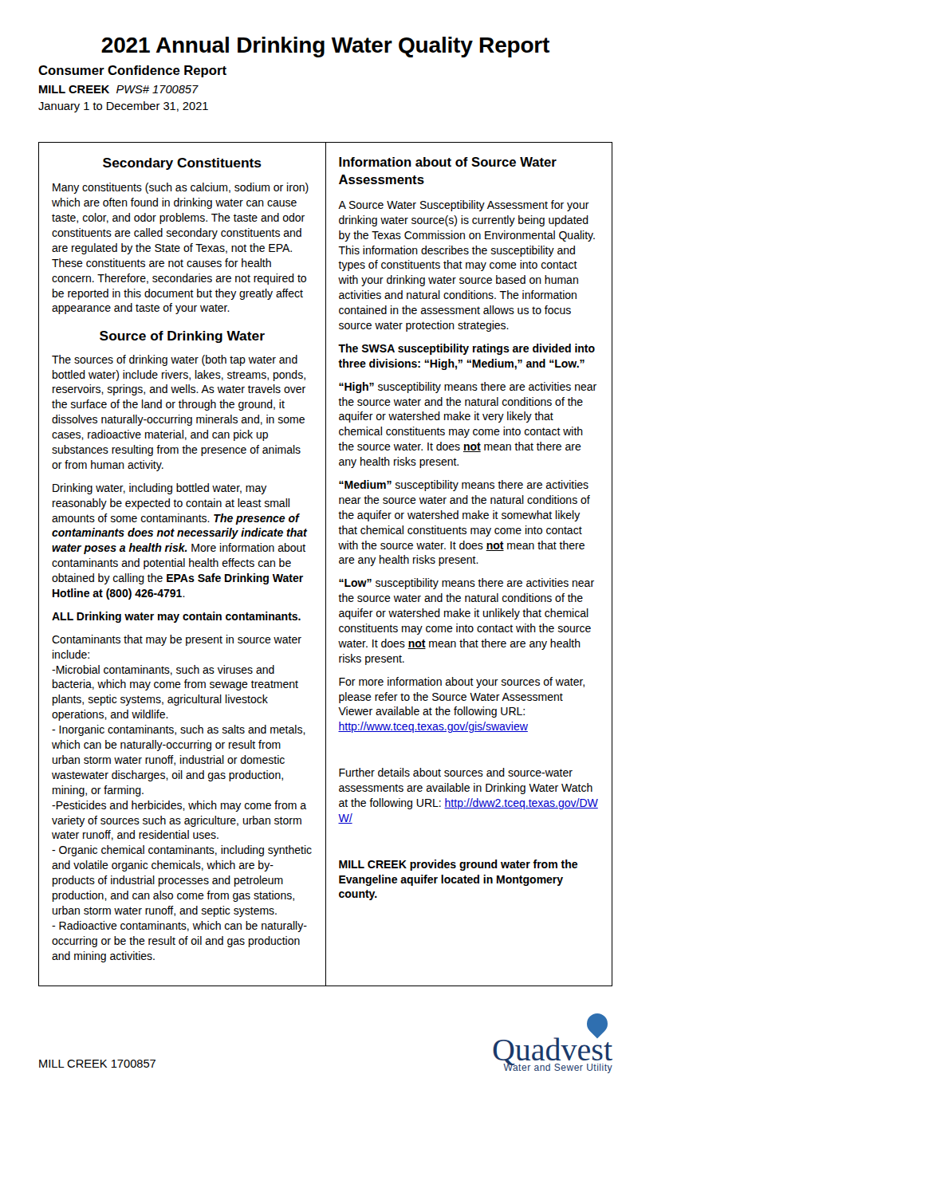2021 Annual Drinking Water Quality Report
Consumer Confidence Report
MILL CREEK PWS# 1700857
January 1 to December 31, 2021
| Secondary Constituents Many constituents (such as calcium, sodium or iron) which are often found in drinking water can cause taste, color, and odor problems. The taste and odor constituents are called secondary constituents and are regulated by the State of Texas, not the EPA. These constituents are not causes for health concern. Therefore, secondaries are not required to be reported in this document but they greatly affect appearance and taste of your water. Source of Drinking Water The sources of drinking water (both tap water and bottled water) include rivers, lakes, streams, ponds, reservoirs, springs, and wells. As water travels over the surface of the land or through the ground, it dissolves naturally-occurring minerals and, in some cases, radioactive material, and can pick up substances resulting from the presence of animals or from human activity. Drinking water, including bottled water, may reasonably be expected to contain at least small amounts of some contaminants. The presence of contaminants does not necessarily indicate that water poses a health risk. More information about contaminants and potential health effects can be obtained by calling the EPAs Safe Drinking Water Hotline at (800) 426-4791 . ALL Drinking water may contain contaminants. Contaminants that may be present in source water include: -Microbial contaminants, such as viruses and bacteria, which may come from sewage treatment plants, septic systems, agricultural livestock operations, and wildlife. - Inorganic contaminants, such as salts and metals, which can be naturally-occurring or result from urban storm water runoff, industrial or domestic wastewater discharges, oil and gas production, mining, or farming. -Pesticides and herbicides, which may come from a variety of sources such as agriculture, urban storm water runoff, and residential uses. - Organic chemical contaminants, including synthetic and volatile organic chemicals, which are by-products of industrial processes and petroleum production, and can also come from gas stations, urban storm water runoff, and septic systems. - Radioactive contaminants, which can be naturally-occurring or be the result of oil and gas production and mining activities. | Information about of Source Water Assessments A Source Water Susceptibility Assessment for your drinking water source(s) is currently being updated by the Texas Commission on Environmental Quality. This information describes the susceptibility and types of constituents that may come into contact with your drinking water source based on human activities and natural conditions. The information contained in the assessment allows us to focus source water protection strategies. The SWSA susceptibility ratings are divided into three divisions: “High,” “Medium,” and “Low.” “High” susceptibility means there are activities near the source water and the natural conditions of the aquifer or watershed make it very likely that chemical constituents may come into contact with the source water. It does not mean that there are any health risks present. “Medium” susceptibility means there are activities near the source water and the natural conditions of the aquifer or watershed make it somewhat likely that chemical constituents may come into contact with the source water. It does not mean that there are any health risks present. “Low” susceptibility means there are activities near the source water and the natural conditions of the aquifer or watershed make it unlikely that chemical constituents may come into contact with the source water. It does not mean that there are any health risks present. For more information about your sources of water, please refer to the Source Water Assessment Viewer available at the following URL: http://www.tceq.texas.gov/gis/swaview Further details about sources and source-water assessments are available in Drinking Water Watch at the following URL: http://dww2.tceq.texas.gov/DWW/ MILL CREEK provides ground water from the Evangeline aquifer located in Montgomery county. |
MILL CREEK 1700857
Quadvest Water and Sewer Utility